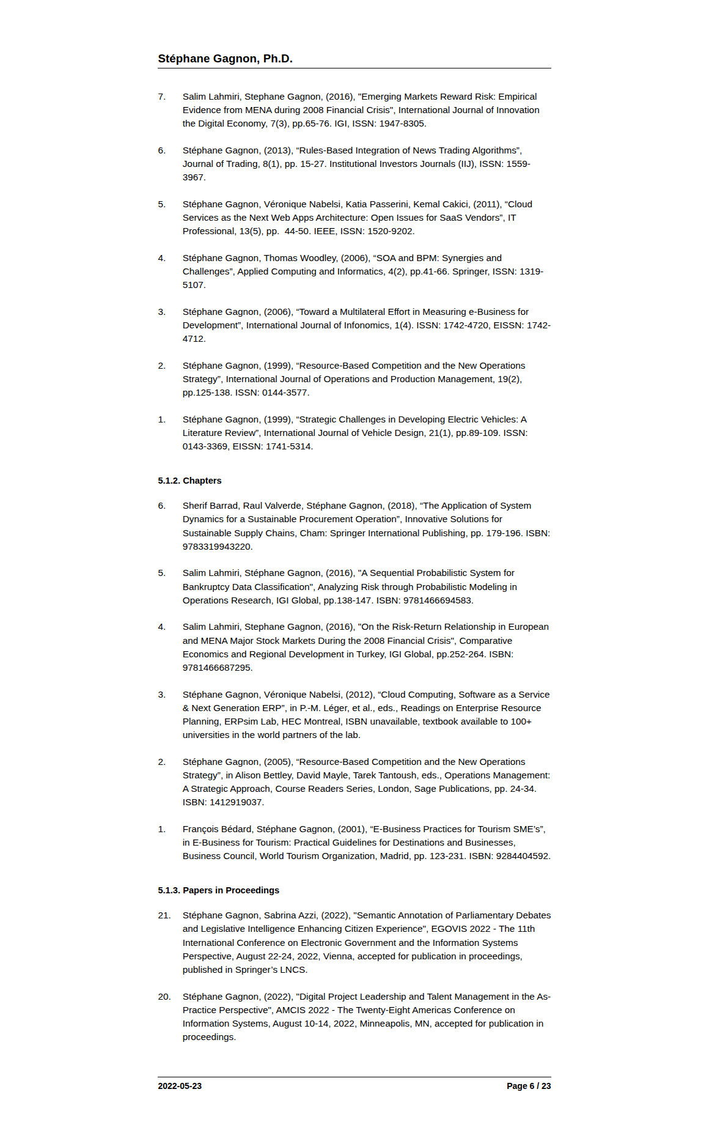Stéphane Gagnon, Ph.D.
7. Salim Lahmiri, Stephane Gagnon, (2016), "Emerging Markets Reward Risk: Empirical Evidence from MENA during 2008 Financial Crisis", International Journal of Innovation the Digital Economy, 7(3), pp.65-76. IGI, ISSN: 1947-8305.
6. Stéphane Gagnon, (2013), “Rules-Based Integration of News Trading Algorithms”, Journal of Trading, 8(1), pp. 15-27. Institutional Investors Journals (IIJ), ISSN: 1559-3967.
5. Stéphane Gagnon, Véronique Nabelsi, Katia Passerini, Kemal Cakici, (2011), “Cloud Services as the Next Web Apps Architecture: Open Issues for SaaS Vendors”, IT Professional, 13(5), pp. 44-50. IEEE, ISSN: 1520-9202.
4. Stéphane Gagnon, Thomas Woodley, (2006), “SOA and BPM: Synergies and Challenges”, Applied Computing and Informatics, 4(2), pp.41-66. Springer, ISSN: 1319-5107.
3. Stéphane Gagnon, (2006), “Toward a Multilateral Effort in Measuring e-Business for Development”, International Journal of Infonomics, 1(4). ISSN: 1742-4720, EISSN: 1742-4712.
2. Stéphane Gagnon, (1999), “Resource-Based Competition and the New Operations Strategy”, International Journal of Operations and Production Management, 19(2), pp.125-138. ISSN: 0144-3577.
1. Stéphane Gagnon, (1999), “Strategic Challenges in Developing Electric Vehicles: A Literature Review”, International Journal of Vehicle Design, 21(1), pp.89-109. ISSN: 0143-3369, EISSN: 1741-5314.
5.1.2. Chapters
6. Sherif Barrad, Raul Valverde, Stéphane Gagnon, (2018), “The Application of System Dynamics for a Sustainable Procurement Operation”, Innovative Solutions for Sustainable Supply Chains, Cham: Springer International Publishing, pp. 179-196. ISBN: 9783319943220.
5. Salim Lahmiri, Stéphane Gagnon, (2016), "A Sequential Probabilistic System for Bankruptcy Data Classification", Analyzing Risk through Probabilistic Modeling in Operations Research, IGI Global, pp.138-147. ISBN: 9781466694583.
4. Salim Lahmiri, Stephane Gagnon, (2016), "On the Risk-Return Relationship in European and MENA Major Stock Markets During the 2008 Financial Crisis", Comparative Economics and Regional Development in Turkey, IGI Global, pp.252-264. ISBN: 9781466687295.
3. Stéphane Gagnon, Véronique Nabelsi, (2012), “Cloud Computing, Software as a Service & Next Generation ERP”, in P.-M. Léger, et al., eds., Readings on Enterprise Resource Planning, ERPsim Lab, HEC Montreal, ISBN unavailable, textbook available to 100+ universities in the world partners of the lab.
2. Stéphane Gagnon, (2005), “Resource-Based Competition and the New Operations Strategy”, in Alison Bettley, David Mayle, Tarek Tantoush, eds., Operations Management: A Strategic Approach, Course Readers Series, London, Sage Publications, pp. 24-34. ISBN: 1412919037.
1. François Bédard, Stéphane Gagnon, (2001), “E-Business Practices for Tourism SME’s”, in E-Business for Tourism: Practical Guidelines for Destinations and Businesses, Business Council, World Tourism Organization, Madrid, pp. 123-231. ISBN: 9284404592.
5.1.3. Papers in Proceedings
21. Stéphane Gagnon, Sabrina Azzi, (2022), "Semantic Annotation of Parliamentary Debates and Legislative Intelligence Enhancing Citizen Experience", EGOVIS 2022 - The 11th International Conference on Electronic Government and the Information Systems Perspective, August 22-24, 2022, Vienna, accepted for publication in proceedings, published in Springer’s LNCS.
20. Stéphane Gagnon, (2022), "Digital Project Leadership and Talent Management in the As-Practice Perspective", AMCIS 2022 - The Twenty-Eight Americas Conference on Information Systems, August 10-14, 2022, Minneapolis, MN, accepted for publication in proceedings.
2022-05-23 Page 6 / 23